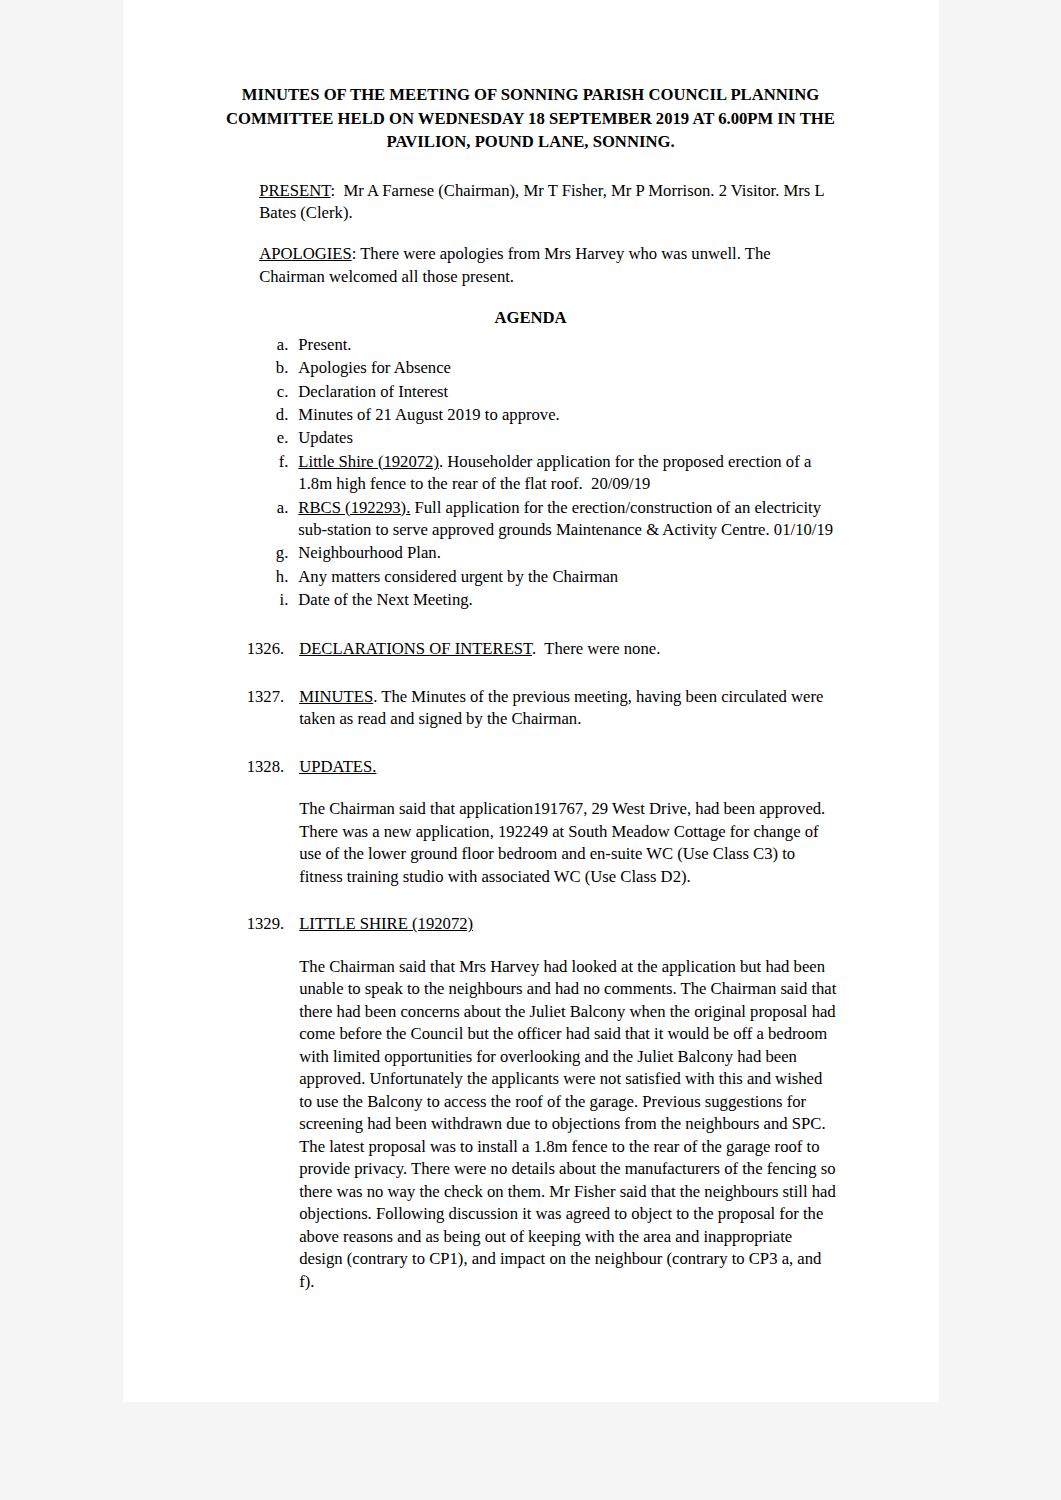Minutes of the Meeting of Sonning Parish Council Planning Committee held on Wednesday 18 September 2019 at 6.00pm in the Pavilion, Pound Lane, Sonning.
PRESENT: Mr A Farnese (Chairman), Mr T Fisher, Mr P Morrison. 2 Visitor. Mrs L Bates (Clerk).
APOLOGIES: There were apologies from Mrs Harvey who was unwell. The Chairman welcomed all those present.
Agenda
Present.
Apologies for Absence
Declaration of Interest
Minutes of 21 August 2019 to approve.
Updates
Little Shire (192072). Householder application for the proposed erection of a 1.8m high fence to the rear of the flat roof. 20/09/19
RBCS (192293). Full application for the erection/construction of an electricity sub-station to serve approved grounds Maintenance & Activity Centre. 01/10/19
Neighbourhood Plan.
Any matters considered urgent by the Chairman
Date of the Next Meeting.
1326.
DECLARATIONS OF INTEREST. There were none.
1327.
MINUTES. The Minutes of the previous meeting, having been circulated were taken as read and signed by the Chairman.
1328.
UPDATES.
The Chairman said that application191767, 29 West Drive, had been approved. There was a new application, 192249 at South Meadow Cottage for change of use of the lower ground floor bedroom and en-suite WC (Use Class C3) to fitness training studio with associated WC (Use Class D2).
1329.
LITTLE SHIRE (192072)
The Chairman said that Mrs Harvey had looked at the application but had been unable to speak to the neighbours and had no comments. The Chairman said that there had been concerns about the Juliet Balcony when the original proposal had come before the Council but the officer had said that it would be off a bedroom with limited opportunities for overlooking and the Juliet Balcony had been approved. Unfortunately the applicants were not satisfied with this and wished to use the Balcony to access the roof of the garage. Previous suggestions for screening had been withdrawn due to objections from the neighbours and SPC. The latest proposal was to install a 1.8m fence to the rear of the garage roof to provide privacy. There were no details about the manufacturers of the fencing so there was no way the check on them. Mr Fisher said that the neighbours still had objections. Following discussion it was agreed to object to the proposal for the above reasons and as being out of keeping with the area and inappropriate design (contrary to CP1), and impact on the neighbour (contrary to CP3 a, and f).